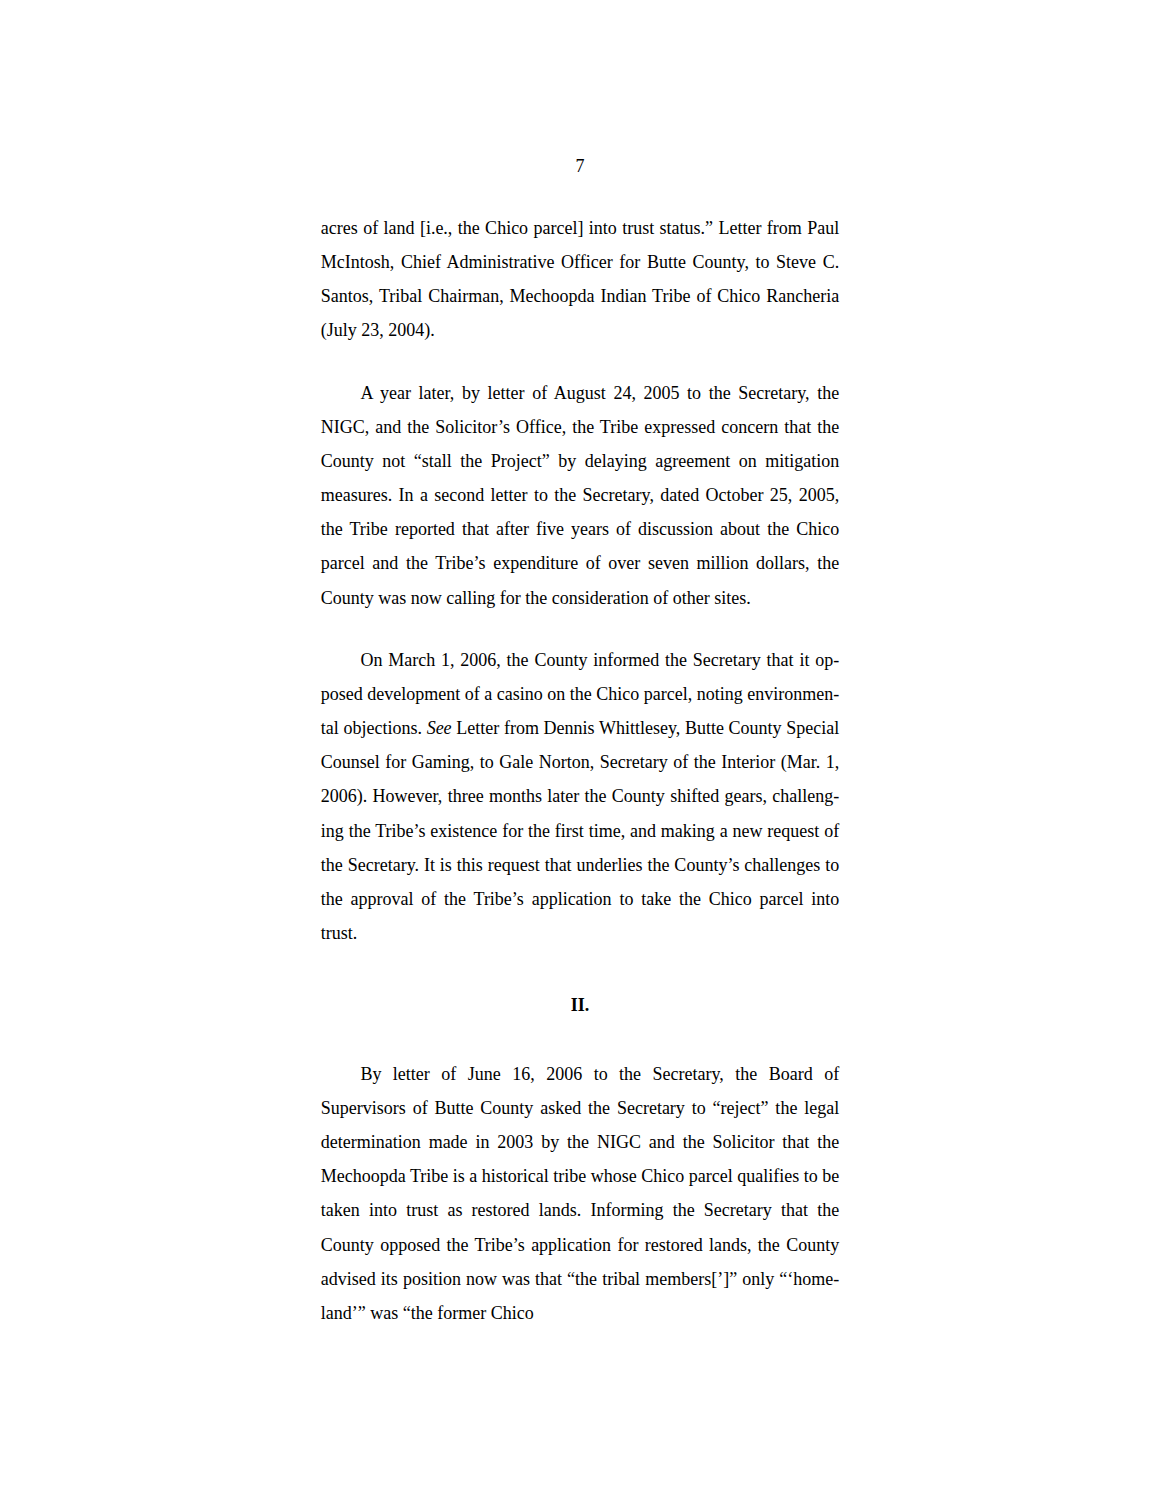7
acres of land [i.e., the Chico parcel] into trust status.” Letter from Paul McIntosh, Chief Administrative Officer for Butte County, to Steve C. Santos, Tribal Chairman, Mechoopda Indian Tribe of Chico Rancheria (July 23, 2004).
A year later, by letter of August 24, 2005 to the Secretary, the NIGC, and the Solicitor’s Office, the Tribe expressed concern that the County not “stall the Project” by delaying agreement on mitigation measures. In a second letter to the Secretary, dated October 25, 2005, the Tribe reported that after five years of discussion about the Chico parcel and the Tribe’s expenditure of over seven million dollars, the County was now calling for the consideration of other sites.
On March 1, 2006, the County informed the Secretary that it opposed development of a casino on the Chico parcel, noting environmental objections. See Letter from Dennis Whittlesey, Butte County Special Counsel for Gaming, to Gale Norton, Secretary of the Interior (Mar. 1, 2006). However, three months later the County shifted gears, challenging the Tribe’s existence for the first time, and making a new request of the Secretary. It is this request that underlies the County’s challenges to the approval of the Tribe’s application to take the Chico parcel into trust.
II.
By letter of June 16, 2006 to the Secretary, the Board of Supervisors of Butte County asked the Secretary to “reject” the legal determination made in 2003 by the NIGC and the Solicitor that the Mechoopda Tribe is a historical tribe whose Chico parcel qualifies to be taken into trust as restored lands. Informing the Secretary that the County opposed the Tribe’s application for restored lands, the County advised its position now was that “the tribal members[’]” only “‘homeland’” was “the former Chico